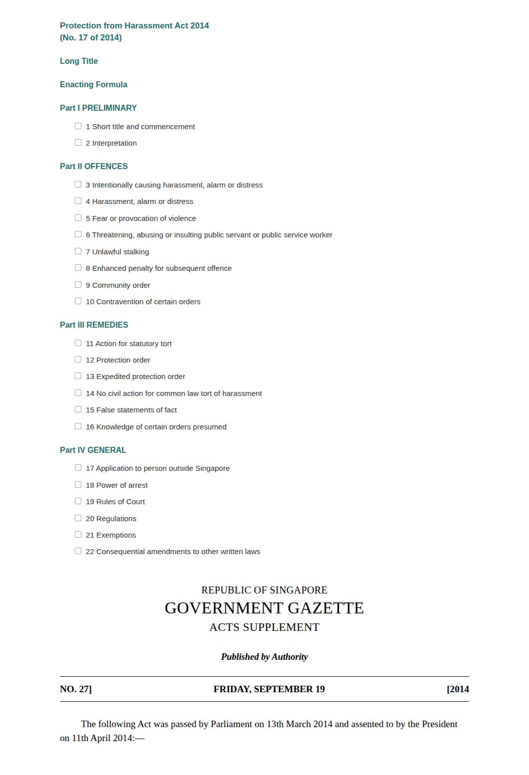Protection from Harassment Act 2014
(No. 17 of 2014)
Long Title
Enacting Formula
Part I PRELIMINARY
1 Short title and commencement
2 Interpretation
Part II OFFENCES
3 Intentionally causing harassment, alarm or distress
4 Harassment, alarm or distress
5 Fear or provocation of violence
6 Threatening, abusing or insulting public servant or public service worker
7 Unlawful stalking
8 Enhanced penalty for subsequent offence
9 Community order
10 Contravention of certain orders
Part III REMEDIES
11 Action for statutory tort
12 Protection order
13 Expedited protection order
14 No civil action for common law tort of harassment
15 False statements of fact
16 Knowledge of certain orders presumed
Part IV GENERAL
17 Application to person outside Singapore
18 Power of arrest
19 Rules of Court
20 Regulations
21 Exemptions
22 Consequential amendments to other written laws
REPUBLIC OF SINGAPORE
GOVERNMENT GAZETTE
ACTS SUPPLEMENT
Published by Authority
NO. 27] FRIDAY, SEPTEMBER 19 [2014
The following Act was passed by Parliament on 13th March 2014 and assented to by the President on 11th April 2014:—